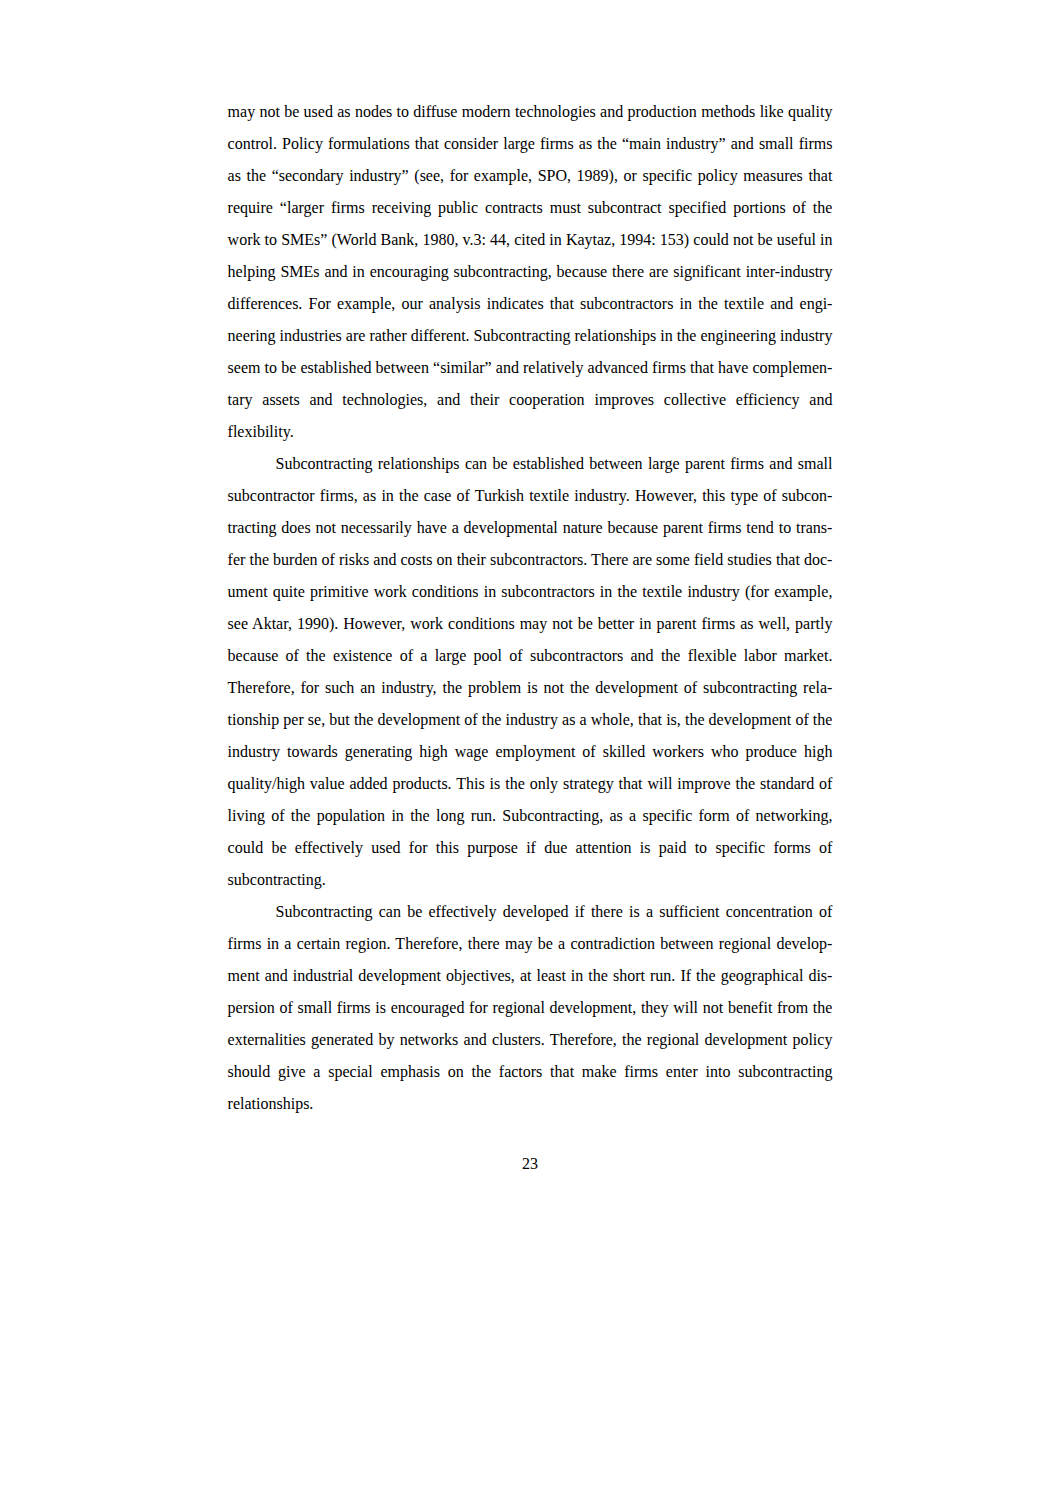may not be used as nodes to diffuse modern technologies and production methods like quality control. Policy formulations that consider large firms as the “main industry” and small firms as the “secondary industry” (see, for example, SPO, 1989), or specific policy measures that require “larger firms receiving public contracts must subcontract specified portions of the work to SMEs” (World Bank, 1980, v.3: 44, cited in Kaytaz, 1994: 153) could not be useful in helping SMEs and in encouraging subcontracting, because there are significant inter-industry differences. For example, our analysis indicates that subcontractors in the textile and engineering industries are rather different. Subcontracting relationships in the engineering industry seem to be established between “similar” and relatively advanced firms that have complementary assets and technologies, and their cooperation improves collective efficiency and flexibility.
Subcontracting relationships can be established between large parent firms and small subcontractor firms, as in the case of Turkish textile industry. However, this type of subcontracting does not necessarily have a developmental nature because parent firms tend to transfer the burden of risks and costs on their subcontractors. There are some field studies that document quite primitive work conditions in subcontractors in the textile industry (for example, see Aktar, 1990). However, work conditions may not be better in parent firms as well, partly because of the existence of a large pool of subcontractors and the flexible labor market. Therefore, for such an industry, the problem is not the development of subcontracting relationship per se, but the development of the industry as a whole, that is, the development of the industry towards generating high wage employment of skilled workers who produce high quality/high value added products. This is the only strategy that will improve the standard of living of the population in the long run. Subcontracting, as a specific form of networking, could be effectively used for this purpose if due attention is paid to specific forms of subcontracting.
Subcontracting can be effectively developed if there is a sufficient concentration of firms in a certain region. Therefore, there may be a contradiction between regional development and industrial development objectives, at least in the short run. If the geographical dispersion of small firms is encouraged for regional development, they will not benefit from the externalities generated by networks and clusters. Therefore, the regional development policy should give a special emphasis on the factors that make firms enter into subcontracting relationships.
23